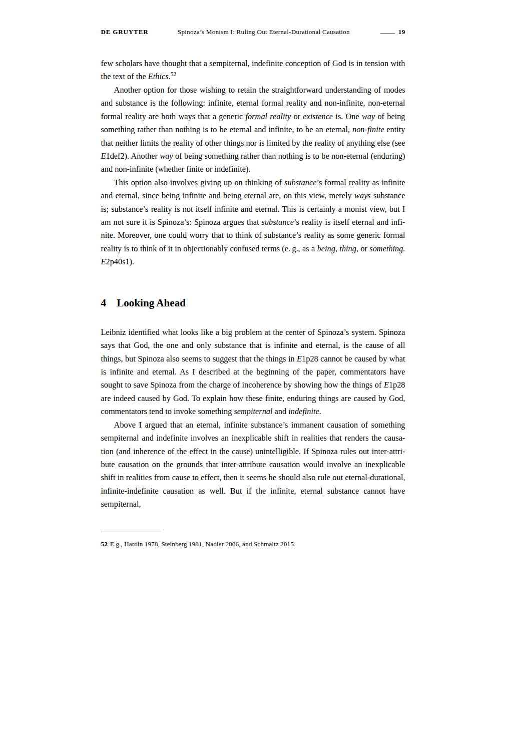DE GRUYTER Spinoza’s Monism I: Ruling Out Eternal-Durational Causation 19
few scholars have thought that a sempiternal, indefinite conception of God is in tension with the text of the Ethics.52
Another option for those wishing to retain the straightforward understanding of modes and substance is the following: infinite, eternal formal reality and non-infinite, non-eternal formal reality are both ways that a generic formal reality or existence is. One way of being something rather than nothing is to be eternal and infinite, to be an eternal, non-finite entity that neither limits the reality of other things nor is limited by the reality of anything else (see E1def2). Another way of being something rather than nothing is to be non-eternal (enduring) and non-infinite (whether finite or indefinite).
This option also involves giving up on thinking of substance’s formal reality as infinite and eternal, since being infinite and being eternal are, on this view, merely ways substance is; substance’s reality is not itself infinite and eternal. This is certainly a monist view, but I am not sure it is Spinoza’s: Spinoza argues that substance’s reality is itself eternal and infinite. Moreover, one could worry that to think of substance’s reality as some generic formal reality is to think of it in objectionably confused terms (e. g., as a being, thing, or something. E2p40s1).
4 Looking Ahead
Leibniz identified what looks like a big problem at the center of Spinoza’s system. Spinoza says that God, the one and only substance that is infinite and eternal, is the cause of all things, but Spinoza also seems to suggest that the things in E1p28 cannot be caused by what is infinite and eternal. As I described at the beginning of the paper, commentators have sought to save Spinoza from the charge of incoherence by showing how the things of E1p28 are indeed caused by God. To explain how these finite, enduring things are caused by God, commentators tend to invoke something sempiternal and indefinite.
Above I argued that an eternal, infinite substance’s immanent causation of something sempiternal and indefinite involves an inexplicable shift in realities that renders the causation (and inherence of the effect in the cause) unintelligible. If Spinoza rules out inter-attribute causation on the grounds that inter-attribute causation would involve an inexplicable shift in realities from cause to effect, then it seems he should also rule out eternal-durational, infinite-indefinite causation as well. But if the infinite, eternal substance cannot have sempiternal,
52 E.g., Hardin 1978, Steinberg 1981, Nadler 2006, and Schmaltz 2015.